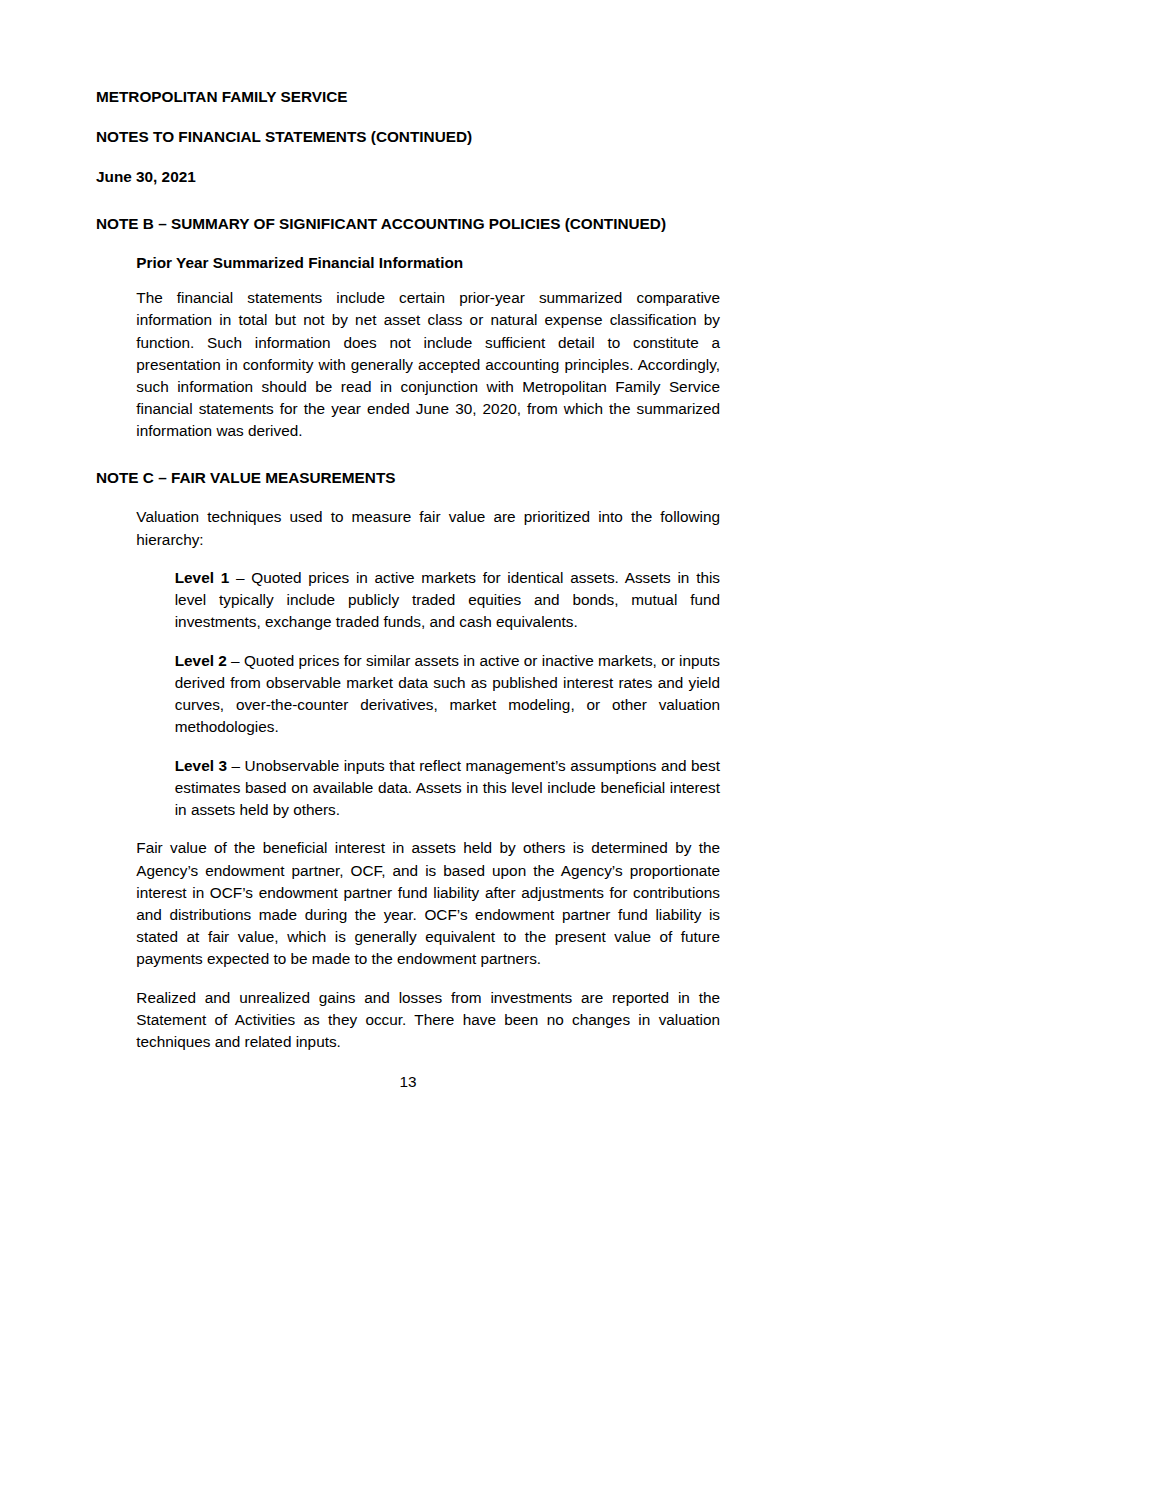METROPOLITAN FAMILY SERVICE
NOTES TO FINANCIAL STATEMENTS (CONTINUED)
June 30, 2021
NOTE B – SUMMARY OF SIGNIFICANT ACCOUNTING POLICIES (CONTINUED)
Prior Year Summarized Financial Information
The financial statements include certain prior-year summarized comparative information in total but not by net asset class or natural expense classification by function. Such information does not include sufficient detail to constitute a presentation in conformity with generally accepted accounting principles. Accordingly, such information should be read in conjunction with Metropolitan Family Service financial statements for the year ended June 30, 2020, from which the summarized information was derived.
NOTE C – FAIR VALUE MEASUREMENTS
Valuation techniques used to measure fair value are prioritized into the following hierarchy:
Level 1 – Quoted prices in active markets for identical assets. Assets in this level typically include publicly traded equities and bonds, mutual fund investments, exchange traded funds, and cash equivalents.
Level 2 – Quoted prices for similar assets in active or inactive markets, or inputs derived from observable market data such as published interest rates and yield curves, over-the-counter derivatives, market modeling, or other valuation methodologies.
Level 3 – Unobservable inputs that reflect management’s assumptions and best estimates based on available data. Assets in this level include beneficial interest in assets held by others.
Fair value of the beneficial interest in assets held by others is determined by the Agency’s endowment partner, OCF, and is based upon the Agency’s proportionate interest in OCF’s endowment partner fund liability after adjustments for contributions and distributions made during the year. OCF’s endowment partner fund liability is stated at fair value, which is generally equivalent to the present value of future payments expected to be made to the endowment partners.
Realized and unrealized gains and losses from investments are reported in the Statement of Activities as they occur. There have been no changes in valuation techniques and related inputs.
13